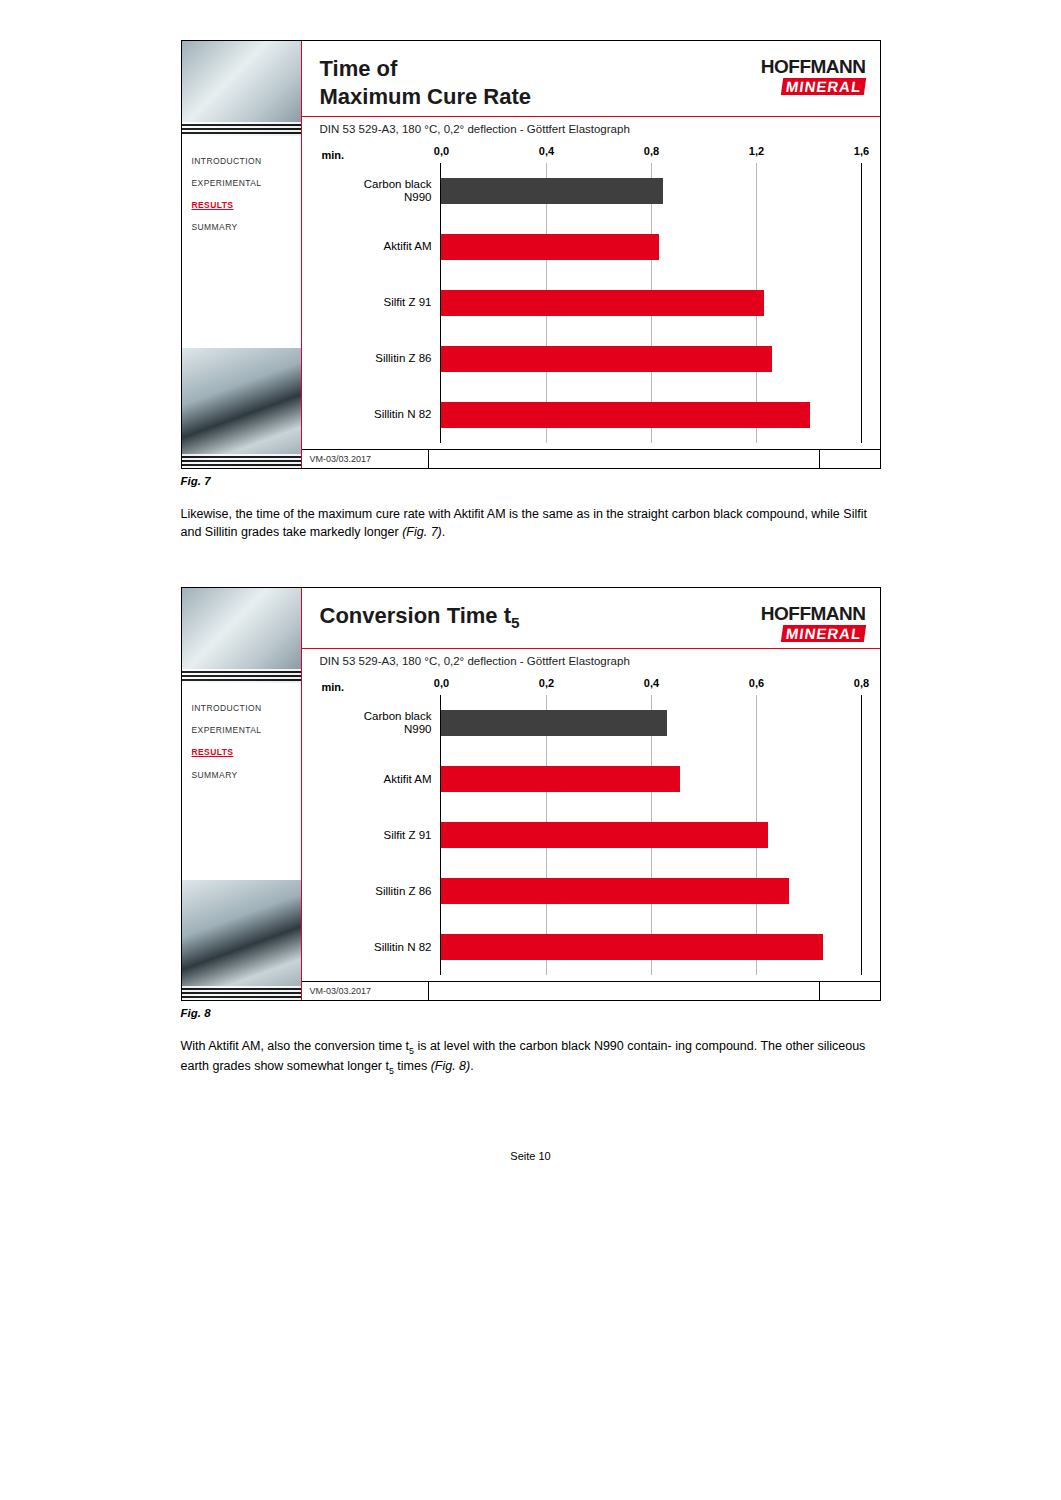INTRODUCTION
EXPERIMENTAL
RESULTS
SUMMARY
Time of
Maximum Cure Rate
HOFFMANN
MINERAL
DIN 53 529-A3, 180 °C, 0,2° deflection - Göttfert Elastograph
min.
0,0 0,4 0,8 1,2 1,6
Carbon black
N990
Aktifit AM
Silfit Z 91
Sillitin Z 86
Sillitin N 82
VM-03/03.2017
Fig. 7
Likewise, the time of the maximum cure rate with Aktifit AM is the same as in the straight carbon black compound, while Silfit and Sillitin grades take markedly longer (Fig. 7).
INTRODUCTION
EXPERIMENTAL
RESULTS
SUMMARY
Conversion Time t5
HOFFMANN
MINERAL
DIN 53 529-A3, 180 °C, 0,2° deflection - Göttfert Elastograph
min.
0,0 0,2 0,4 0,6 0,8
Carbon black
N990
Aktifit AM
Silfit Z 91
Sillitin Z 86
Sillitin N 82
VM-03/03.2017
Fig. 8
With Aktifit AM, also the conversion time t5 is at level with the carbon black N990 contain- ing compound. The other siliceous earth grades show somewhat longer t5 times (Fig. 8).
Seite 10